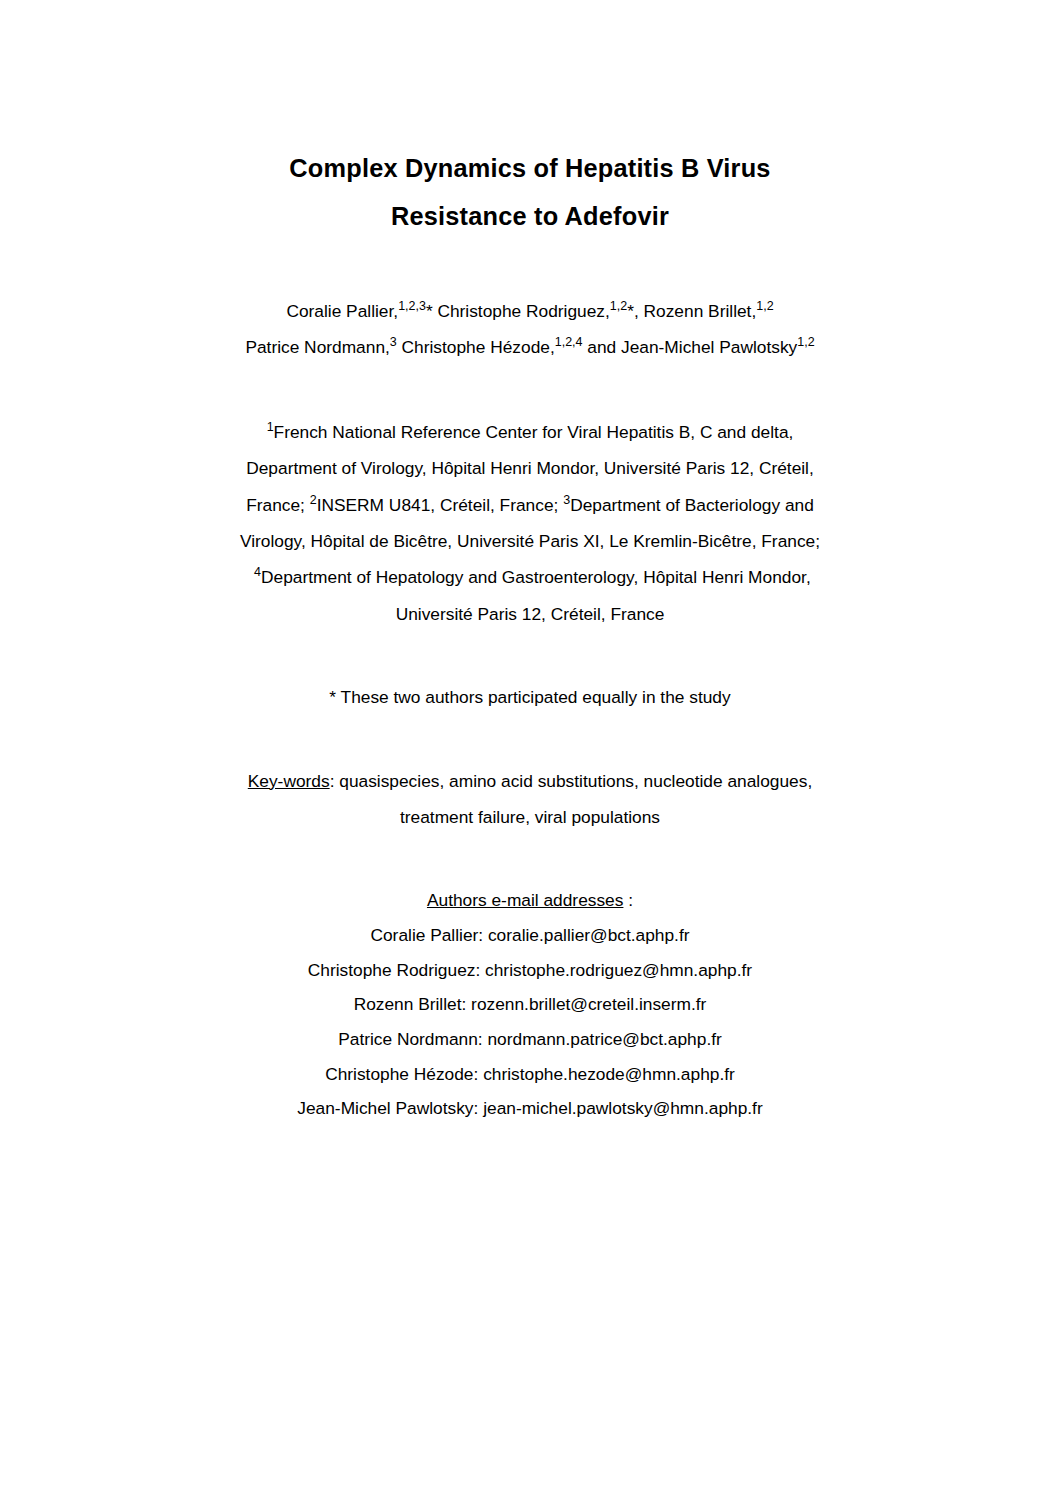Complex Dynamics of Hepatitis B Virus
Resistance to Adefovir
Coralie Pallier,1,2,3* Christophe Rodriguez,1,2*, Rozenn Brillet,1,2
Patrice Nordmann,3 Christophe Hézode,1,2,4 and Jean-Michel Pawlotsky1,2
1French National Reference Center for Viral Hepatitis B, C and delta, Department of Virology, Hôpital Henri Mondor, Université Paris 12, Créteil, France; 2INSERM U841, Créteil, France; 3Department of Bacteriology and Virology, Hôpital de Bicêtre, Université Paris XI, Le Kremlin-Bicêtre, France; 4Department of Hepatology and Gastroenterology, Hôpital Henri Mondor, Université Paris 12, Créteil, France
* These two authors participated equally in the study
Key-words: quasispecies, amino acid substitutions, nucleotide analogues, treatment failure, viral populations
Authors e-mail addresses :
Coralie Pallier: coralie.pallier@bct.aphp.fr
Christophe Rodriguez: christophe.rodriguez@hmn.aphp.fr
Rozenn Brillet: rozenn.brillet@creteil.inserm.fr
Patrice Nordmann: nordmann.patrice@bct.aphp.fr
Christophe Hézode: christophe.hezode@hmn.aphp.fr
Jean-Michel Pawlotsky: jean-michel.pawlotsky@hmn.aphp.fr